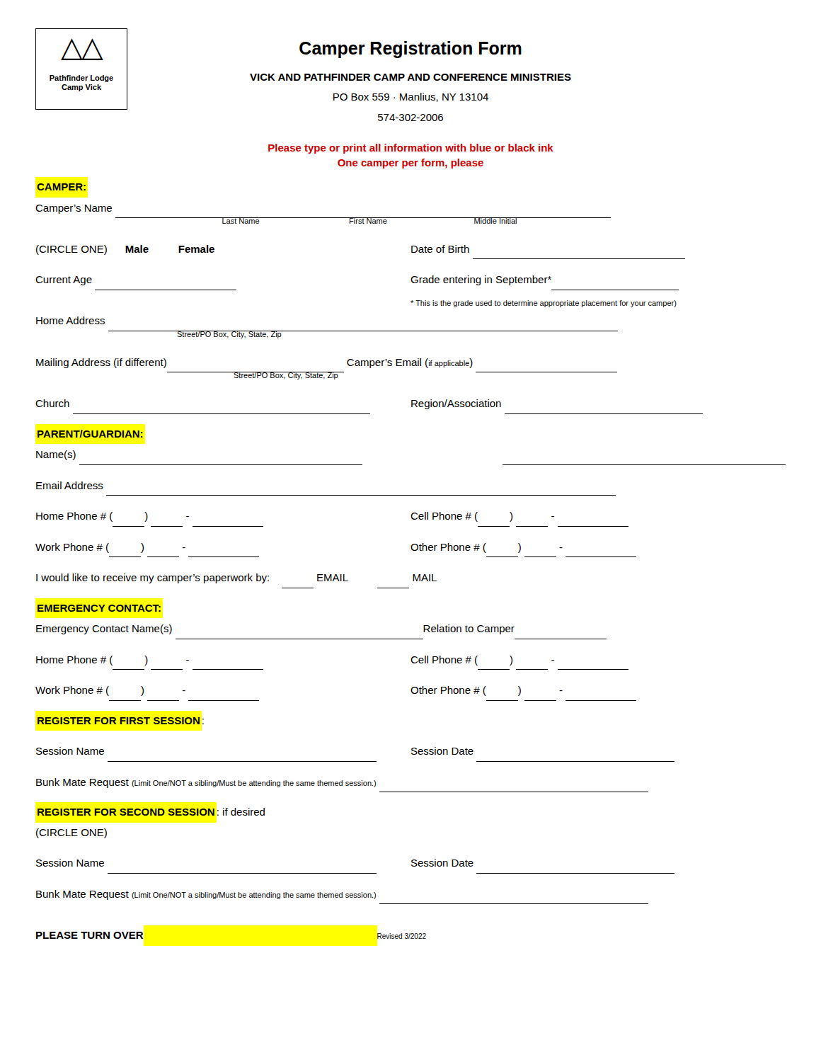△△
Pathfinder Lodge
Camp Vick
Camper Registration Form
VICK AND PATHFINDER CAMP AND CONFERENCE MINISTRIES
PO Box 559 · Manlius, NY 13104
574-302-2006
Please type or print all information with blue or black ink
One camper per form, please
CAMPER:
Camper’s Name
Last Name First Name Middle Initial
(CIRCLE ONE) Male Female
Date of Birth
Current Age
Grade entering in September*
* This is the grade used to determine appropriate placement for your camper)
Home Address
Street/PO Box, City, State, Zip
Mailing Address (if different) Camper’s Email (if applicable)
Street/PO Box, City, State, Zip
Church
Region/Association
PARENT/GUARDIAN:
Name(s)
Email Address
Home Phone # ( ) -
Cell Phone # ( ) -
Work Phone # ( ) -
Other Phone # ( ) -
I would like to receive my camper’s paperwork by: EMAIL MAIL
EMERGENCY CONTACT:
Emergency Contact Name(s) Relation to Camper
Home Phone # ( ) -
Cell Phone # ( ) -
Work Phone # ( ) -
Other Phone # ( ) -
REGISTER FOR FIRST SESSION:
Session Name
Session Date
Bunk Mate Request (Limit One/NOT a sibling/Must be attending the same themed session.)
REGISTER FOR SECOND SESSION: if desired
(CIRCLE ONE)
Session Name
Session Date
Bunk Mate Request (Limit One/NOT a sibling/Must be attending the same themed session.)
PLEASE TURN OVER Revised 3/2022